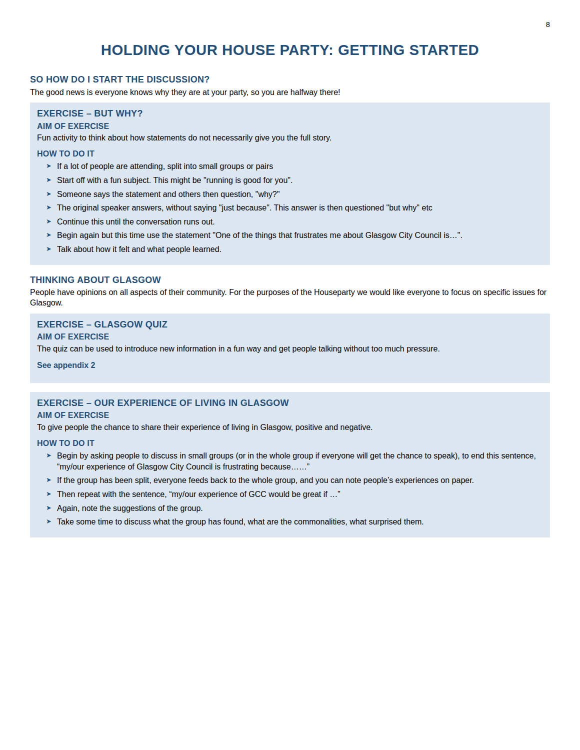8
HOLDING YOUR HOUSE PARTY: GETTING STARTED
SO HOW DO I START THE DISCUSSION?
The good news is everyone knows why they are at your party, so you are halfway there!
EXERCISE – BUT WHY?
AIM OF EXERCISE
Fun activity to think about how statements do not necessarily give you the full story.
HOW TO DO IT
If a lot of people are attending, split into small groups or pairs
Start off with a fun subject. This might be "running is good for you".
Someone says the statement and others then question, "why?"
The original speaker answers, without saying "just because". This answer is then questioned "but why" etc
Continue this until the conversation runs out.
Begin again but this time use the statement "One of the things that frustrates me about Glasgow City Council is…".
Talk about how it felt and what people learned.
THINKING ABOUT GLASGOW
People have opinions on all aspects of their community. For the purposes of the Houseparty we would like everyone to focus on specific issues for Glasgow.
EXERCISE – GLASGOW QUIZ
AIM OF EXERCISE
The quiz can be used to introduce new information in a fun way and get people talking without too much pressure.
See appendix 2
EXERCISE – OUR EXPERIENCE OF LIVING IN GLASGOW
AIM OF EXERCISE
To give people the chance to share their experience of living in Glasgow, positive and negative.
HOW TO DO IT
Begin by asking people to discuss in small groups (or in the whole group if everyone will get the chance to speak), to end this sentence, “my/our experience of Glasgow City Council is frustrating because……”
If the group has been split, everyone feeds back to the whole group, and you can note people’s experiences on paper.
Then repeat with the sentence, “my/our experience of GCC would be great if …”
Again, note the suggestions of the group.
Take some time to discuss what the group has found, what are the commonalities, what surprised them.